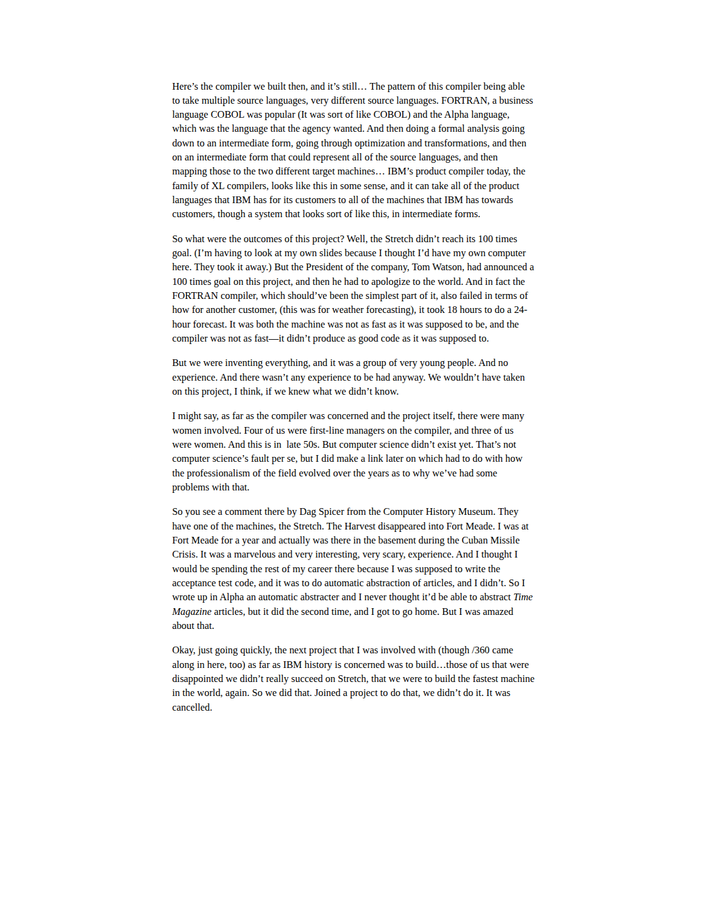Here’s the compiler we built then, and it’s still… The pattern of this compiler being able to take multiple source languages, very different source languages. FORTRAN, a business language COBOL was popular (It was sort of like COBOL) and the Alpha language, which was the language that the agency wanted. And then doing a formal analysis going down to an intermediate form, going through optimization and transformations, and then on an intermediate form that could represent all of the source languages, and then mapping those to the two different target machines… IBM’s product compiler today, the family of XL compilers, looks like this in some sense, and it can take all of the product languages that IBM has for its customers to all of the machines that IBM has towards customers, though a system that looks sort of like this, in intermediate forms.
So what were the outcomes of this project? Well, the Stretch didn’t reach its 100 times goal. (I’m having to look at my own slides because I thought I’d have my own computer here. They took it away.) But the President of the company, Tom Watson, had announced a 100 times goal on this project, and then he had to apologize to the world. And in fact the FORTRAN compiler, which should’ve been the simplest part of it, also failed in terms of how for another customer, (this was for weather forecasting), it took 18 hours to do a 24-hour forecast. It was both the machine was not as fast as it was supposed to be, and the compiler was not as fast—it didn’t produce as good code as it was supposed to.
But we were inventing everything, and it was a group of very young people. And no experience. And there wasn’t any experience to be had anyway. We wouldn’t have taken on this project, I think, if we knew what we didn’t know.
I might say, as far as the compiler was concerned and the project itself, there were many women involved. Four of us were first-line managers on the compiler, and three of us were women. And this is in late 50s. But computer science didn’t exist yet. That’s not computer science’s fault per se, but I did make a link later on which had to do with how the professionalism of the field evolved over the years as to why we’ve had some problems with that.
So you see a comment there by Dag Spicer from the Computer History Museum. They have one of the machines, the Stretch. The Harvest disappeared into Fort Meade. I was at Fort Meade for a year and actually was there in the basement during the Cuban Missile Crisis. It was a marvelous and very interesting, very scary, experience. And I thought I would be spending the rest of my career there because I was supposed to write the acceptance test code, and it was to do automatic abstraction of articles, and I didn’t. So I wrote up in Alpha an automatic abstracter and I never thought it’d be able to abstract Time Magazine articles, but it did the second time, and I got to go home. But I was amazed about that.
Okay, just going quickly, the next project that I was involved with (though /360 came along in here, too) as far as IBM history is concerned was to build…those of us that were disappointed we didn’t really succeed on Stretch, that we were to build the fastest machine in the world, again. So we did that. Joined a project to do that, we didn’t do it. It was cancelled.